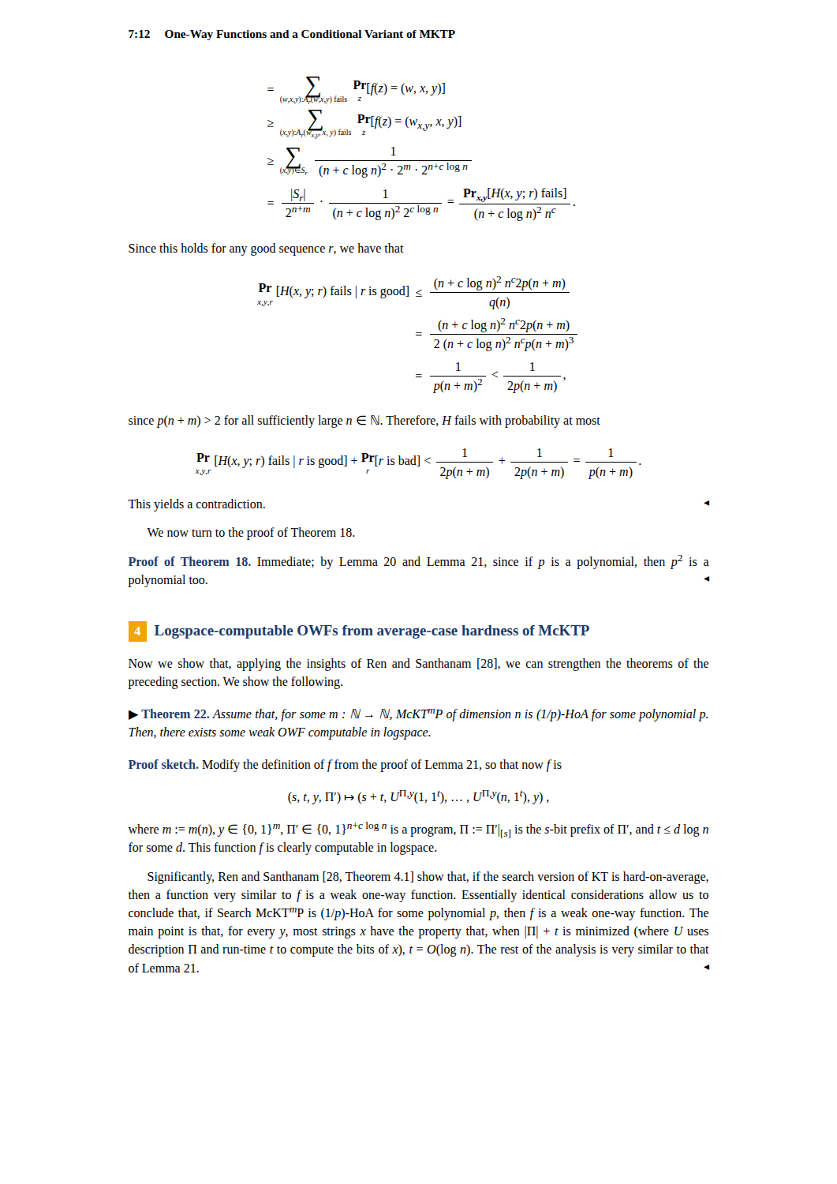7:12 One-Way Functions and a Conditional Variant of MKTP
| | = | ∑ ( w , x , y ): A r ( w , x , y ) fails Pr z [ f ( z ) = ( w , x , y )] |
| | ≥ | ∑ ( x , y ): A r ( w x,y , x , y ) fails Pr z [ f ( z ) = ( w x,y , x , y )] |
| | ≥ | ∑ ( x , y )∈ S r 1 ( n + c log n ) 2 · 2 m · 2 n + c log n |
| | = | / S r / 2 n + m · 1 ( n + c log n ) 2 2 c log n = Pr x,y [ H ( x , y ; r ) fails] ( n + c log n ) 2 n c . |
Since this holds for any good sequence r, we have that
| Pr x , y , r [ H ( x , y ; r ) fails / r is good] | ≤ | ( n + c log n ) 2 n c 2 p ( n + m ) q ( n ) |
| | = | ( n + c log n ) 2 n c 2 p ( n + m ) 2 ( n + c log n ) 2 n c p ( n + m ) 3 |
| | = | 1 p ( n + m ) 2 < 1 2 p ( n + m ) , |
since p(n + m) > 2 for all sufficiently large n ∈ ℕ. Therefore, H fails with probability at most
Pr x,y,r [H(x, y; r) fails | r is good] + Pr r[r is bad] < 12p(n + m) + 12p(n + m) = 1 p(n + m).
This yields a contradiction. ◂
We now turn to the proof of Theorem 18.
Proof of Theorem 18. Immediate; by Lemma 20 and Lemma 21, since if p is a polynomial, then p2 is a polynomial too. ◂
4
Logspace-computable OWFs from average-case hardness of McKTP
Now we show that, applying the insights of Ren and Santhanam [28], we can strengthen the theorems of the preceding section. We show the following.
▶ Theorem 22. Assume that, for some m : ℕ → ℕ, McKTmP of dimension n is (1/p)-HoA for some polynomial p. Then, there exists some weak OWF computable in logspace.
Proof sketch. Modify the definition of f from the proof of Lemma 21, so that now f is
(s, t, y, Π′) ↦ (s + t, UΠ,y(1, 1t), … , UΠ,y(n, 1t), y) ,
where m := m(n), y ∈ {0, 1}m, Π′ ∈ {0, 1}n+c log n is a program, Π := Π′|[s] is the s-bit prefix of Π′, and t ≤ d log n for some d. This function f is clearly computable in logspace.
Significantly, Ren and Santhanam [28, Theorem 4.1] show that, if the search version of KT is hard-on-average, then a function very similar to f is a weak one-way function. Essentially identical considerations allow us to conclude that, if Search McKTmP is (1/p)-HoA for some polynomial p, then f is a weak one-way function. The main point is that, for every y, most strings x have the property that, when |Π| + t is minimized (where U uses description Π and run-time t to compute the bits of x), t = O(log n). The rest of the analysis is very similar to that of Lemma 21. ◂